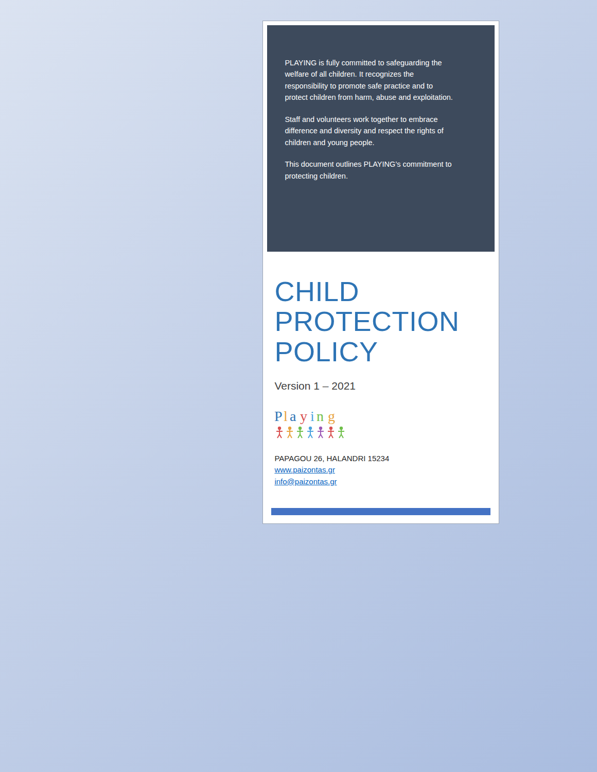PLAYING is fully committed to safeguarding the welfare of all children. It recognizes the responsibility to promote safe practice and to protect children from harm, abuse and exploitation.
Staff and volunteers work together to embrace difference and diversity and respect the rights of children and young people.
This document outlines PLAYING’s commitment to protecting children.
CHILD
PROTECTION
POLICY
Version 1 – 2021
PLAYING logo with colourful stick figures P l a y i n g
PAPAGOU 26, HALANDRI 15234
www.paizontas.gr info@paizontas.gr